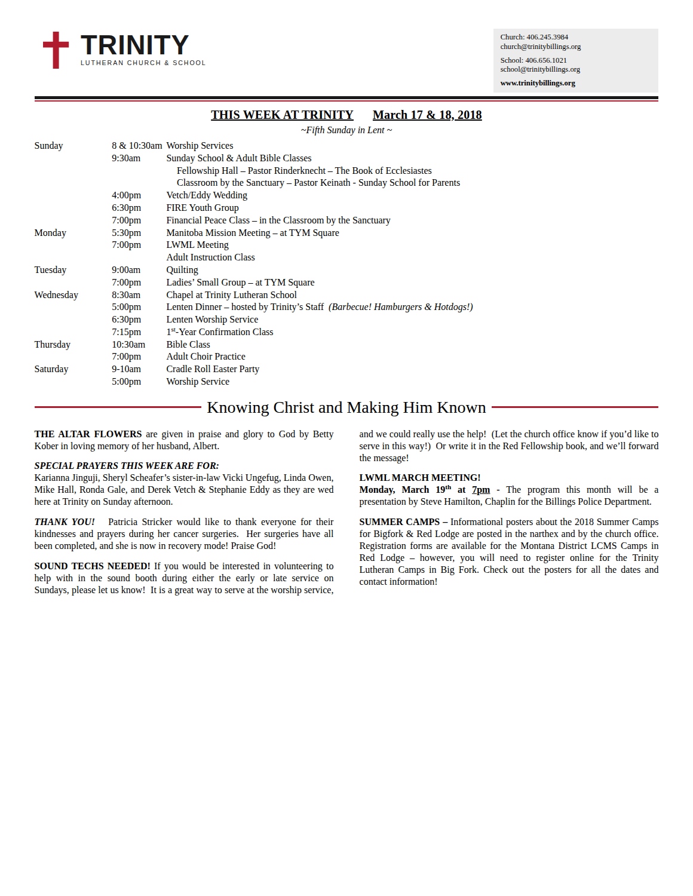✝
TRINITY
LUTHERAN CHURCH & SCHOOL
Church: 406.245.3984
church@trinitybillings.org
School: 406.656.1021
school@trinitybillings.org
www.trinitybillings.org
THIS WEEK AT TRINITY March 17 & 18, 2018
~Fifth Sunday in Lent ~
| Sunday | 8 & 10:30am | Worship Services |
| | 9:30am | Sunday School & Adult Bible Classes |
| | | Fellowship Hall – Pastor Rinderknecht – The Book of Ecclesiastes |
| | | Classroom by the Sanctuary – Pastor Keinath - Sunday School for Parents |
| | 4:00pm | Vetch/Eddy Wedding |
| | 6:30pm | FIRE Youth Group |
| | 7:00pm | Financial Peace Class – in the Classroom by the Sanctuary |
| Monday | 5:30pm | Manitoba Mission Meeting – at TYM Square |
| | 7:00pm | LWML Meeting |
| | | Adult Instruction Class |
| Tuesday | 9:00am | Quilting |
| | 7:00pm | Ladies’ Small Group – at TYM Square |
| Wednesday | 8:30am | Chapel at Trinity Lutheran School |
| | 5:00pm | Lenten Dinner – hosted by Trinity’s Staff (Barbecue! Hamburgers & Hotdogs!) |
| | 6:30pm | Lenten Worship Service |
| | 7:15pm | 1 st -Year Confirmation Class |
| Thursday | 10:30am | Bible Class |
| | 7:00pm | Adult Choir Practice |
| Saturday | 9-10am | Cradle Roll Easter Party |
| | 5:00pm | Worship Service |
Knowing Christ and Making Him Known
THE ALTAR FLOWERS are given in praise and glory to God by Betty Kober in loving memory of her husband, Albert.
SPECIAL PRAYERS THIS WEEK ARE FOR:
Karianna Jinguji, Sheryl Scheafer’s sister-in-law Vicki Ungefug, Linda Owen, Mike Hall, Ronda Gale, and Derek Vetch & Stephanie Eddy as they are wed here at Trinity on Sunday afternoon.
THANK YOU! Patricia Stricker would like to thank everyone for their kindnesses and prayers during her cancer surgeries. Her surgeries have all been completed, and she is now in recovery mode! Praise God!
SOUND TECHS NEEDED! If you would be interested in volunteering to help with in the sound booth during either the early or late service on Sundays, please let us know! It is a great way to serve at the worship service, and we could really use the help! (Let the church office know if you’d like to serve in this way!) Or write it in the Red Fellowship book, and we’ll forward the message!
LWML MARCH MEETING!
Monday, March 19th at 7pm - The program this month will be a presentation by Steve Hamilton, Chaplin for the Billings Police Department.
SUMMER CAMPS – Informational posters about the 2018 Summer Camps for Bigfork & Red Lodge are posted in the narthex and by the church office. Registration forms are available for the Montana District LCMS Camps in Red Lodge – however, you will need to register online for the Trinity Lutheran Camps in Big Fork. Check out the posters for all the dates and contact information!